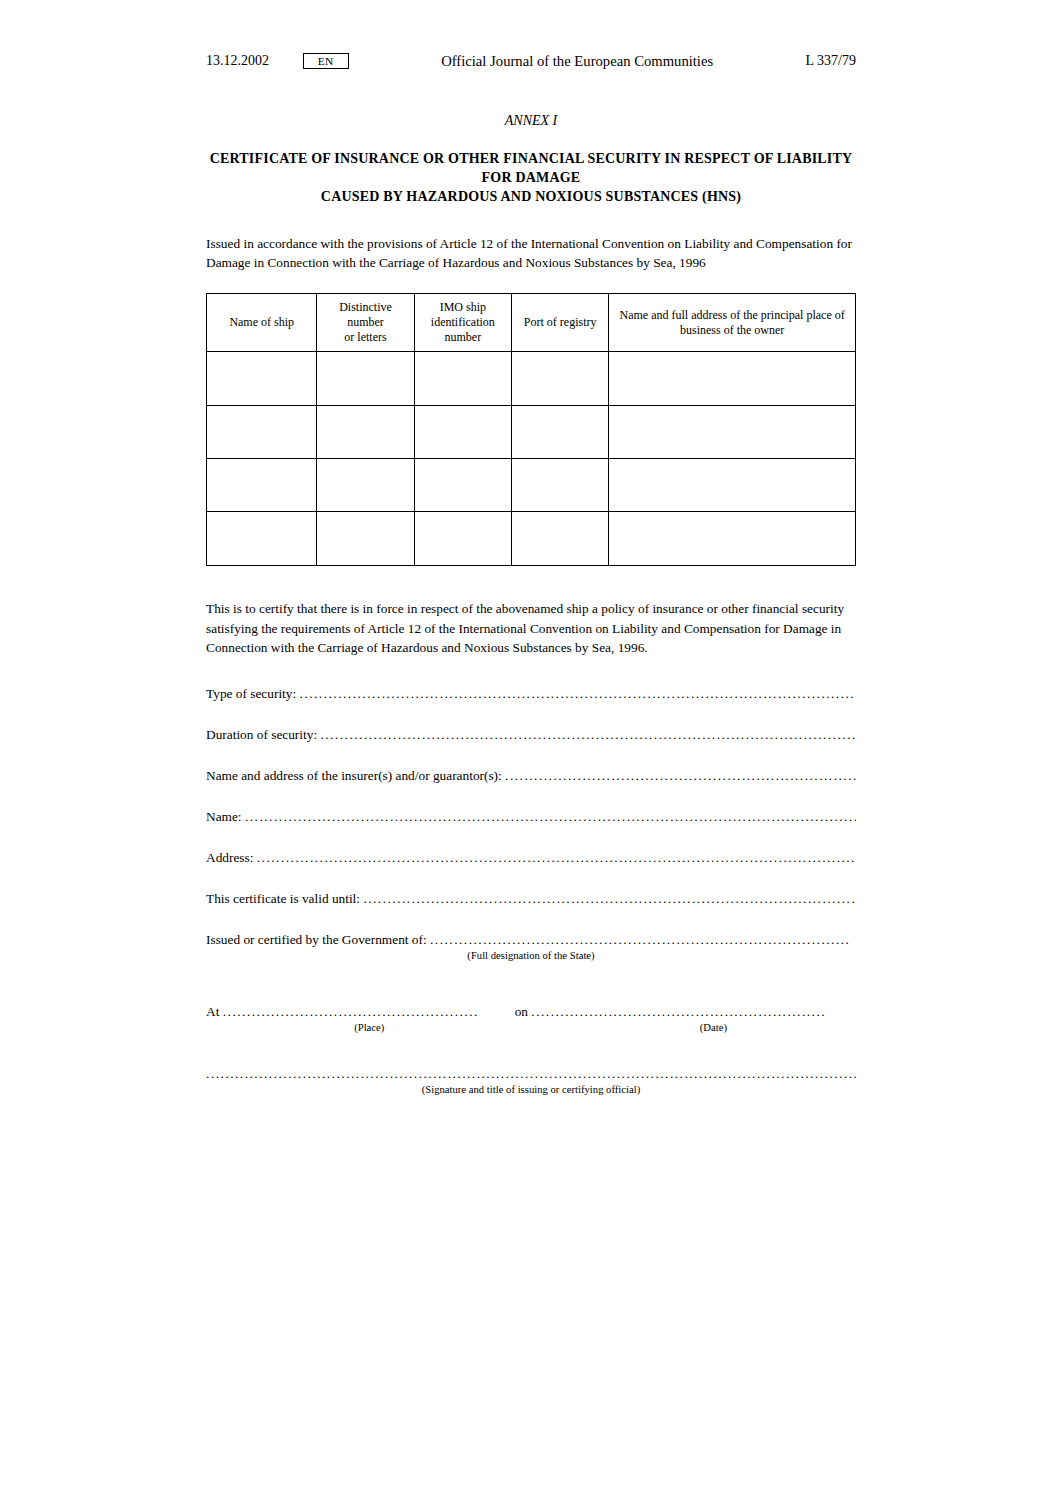13.12.2002
EN
Official Journal of the European Communities
L 337/79
ANNEX I
CERTIFICATE OF INSURANCE OR OTHER FINANCIAL SECURITY IN RESPECT OF LIABILITY FOR DAMAGE
CAUSED BY HAZARDOUS AND NOXIOUS SUBSTANCES (HNS)
Issued in accordance with the provisions of Article 12 of the International Convention on Liability and Compensation for Damage in Connection with the Carriage of Hazardous and Noxious Substances by Sea, 1996
| Name of ship | Distinctive number or letters | IMO ship identification number | Port of registry | Name and full address of the principal place of business of the owner |
| --- | --- | --- | --- | --- |
This is to certify that there is in force in respect of the abovenamed ship a policy of insurance or other financial security satisfying the requirements of Article 12 of the International Convention on Liability and Compensation for Damage in Connection with the Carriage of Hazardous and Noxious Substances by Sea, 1996.
Type of security: ...........................................................................................................................
Duration of security: .......................................................................................................................
Name and address of the insurer(s) and/or guarantor(s): .........................................................................
Name: .....................................................................................................................................
Address: ..................................................................................................................................
This certificate is valid until: ...............................................................................................................
Issued or certified by the Government of: .......................................................................................
(Full designation of the State)
At .....................................................
on .............................................................
(Place)
(Date)
.........................................................................................................................................
(Signature and title of issuing or certifying official)